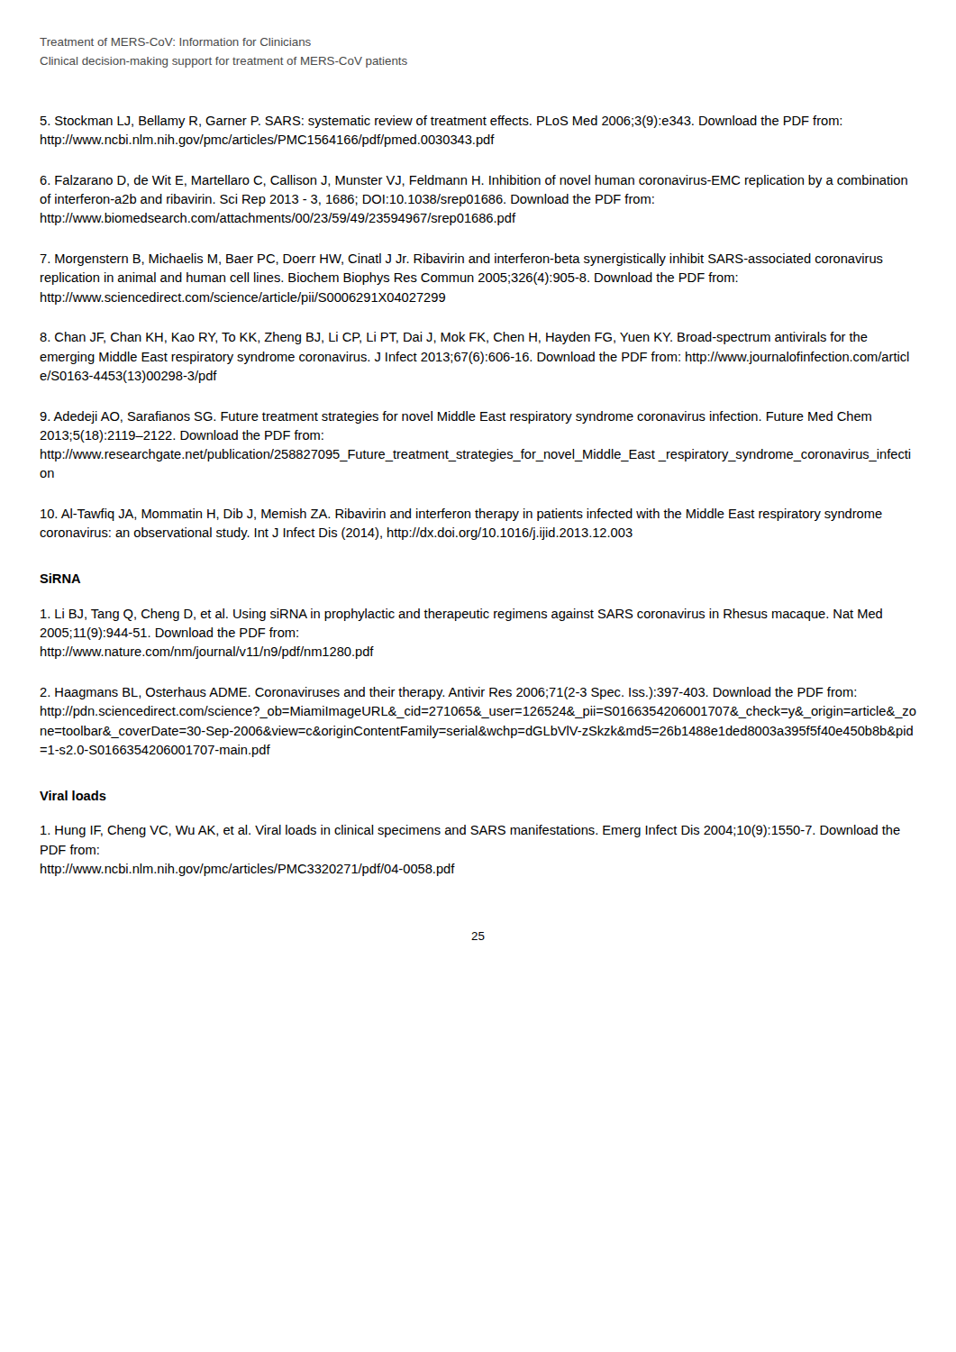Treatment of MERS-CoV: Information for Clinicians
Clinical decision-making support for treatment of MERS-CoV patients
5. Stockman LJ, Bellamy R, Garner P. SARS: systematic review of treatment effects. PLoS Med 2006;3(9):e343. Download the PDF from:
http://www.ncbi.nlm.nih.gov/pmc/articles/PMC1564166/pdf/pmed.0030343.pdf
6. Falzarano D, de Wit E, Martellaro C, Callison J, Munster VJ, Feldmann H. Inhibition of novel human coronavirus-EMC replication by a combination of interferon-a2b and ribavirin. Sci Rep 2013 - 3, 1686; DOI:10.1038/srep01686. Download the PDF from:
http://www.biomedsearch.com/attachments/00/23/59/49/23594967/srep01686.pdf
7. Morgenstern B, Michaelis M, Baer PC, Doerr HW, Cinatl J Jr. Ribavirin and interferon-beta synergistically inhibit SARS-associated coronavirus replication in animal and human cell lines. Biochem Biophys Res Commun 2005;326(4):905-8. Download the PDF from:
http://www.sciencedirect.com/science/article/pii/S0006291X04027299
8. Chan JF, Chan KH, Kao RY, To KK, Zheng BJ, Li CP, Li PT, Dai J, Mok FK, Chen H, Hayden FG, Yuen KY. Broad-spectrum antivirals for the emerging Middle East respiratory syndrome coronavirus. J Infect 2013;67(6):606-16. Download the PDF from: http://www.journalofinfection.com/article/S0163-4453(13)00298-3/pdf
9. Adedeji AO, Sarafianos SG. Future treatment strategies for novel Middle East respiratory syndrome coronavirus infection. Future Med Chem 2013;5(18):2119–2122. Download the PDF from:
http://www.researchgate.net/publication/258827095_Future_treatment_strategies_for_novel_Middle_East _respiratory_syndrome_coronavirus_infection
10. Al-Tawfiq JA, Mommatin H, Dib J, Memish ZA. Ribavirin and interferon therapy in patients infected with the Middle East respiratory syndrome coronavirus: an observational study. Int J Infect Dis (2014), http://dx.doi.org/10.1016/j.ijid.2013.12.003
SiRNA
1. Li BJ, Tang Q, Cheng D, et al. Using siRNA in prophylactic and therapeutic regimens against SARS coronavirus in Rhesus macaque. Nat Med 2005;11(9):944-51. Download the PDF from:
http://www.nature.com/nm/journal/v11/n9/pdf/nm1280.pdf
2. Haagmans BL, Osterhaus ADME. Coronaviruses and their therapy. Antivir Res 2006;71(2-3 Spec. Iss.):397-403. Download the PDF from:
http://pdn.sciencedirect.com/science?_ob=MiamiImageURL&_cid=271065&_user=126524&_pii=S0166354206001707&_check=y&_origin=article&_zone=toolbar&_coverDate=30-Sep-2006&view=c&originContentFamily=serial&wchp=dGLbVlV-zSkzk&md5=26b1488e1ded8003a395f5f40e450b8b&pid=1-s2.0-S0166354206001707-main.pdf
Viral loads
1. Hung IF, Cheng VC, Wu AK, et al. Viral loads in clinical specimens and SARS manifestations. Emerg Infect Dis 2004;10(9):1550-7. Download the PDF from:
http://www.ncbi.nlm.nih.gov/pmc/articles/PMC3320271/pdf/04-0058.pdf
25